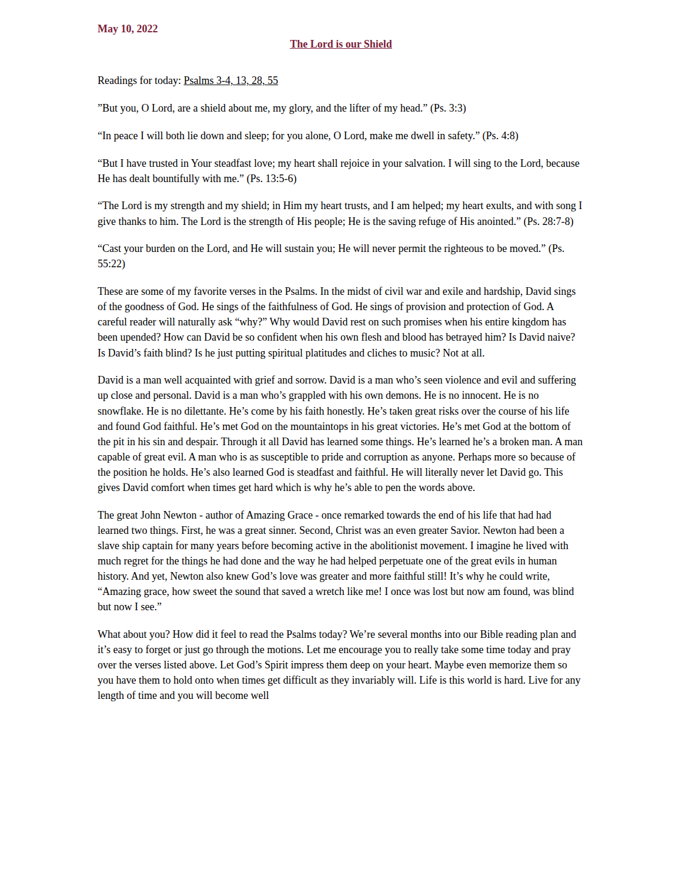May 10, 2022
The Lord is our Shield
Readings for today: Psalms 3-4, 13, 28, 55
”But you, O Lord, are a shield about me, my glory, and the lifter of my head.” (Ps. 3:3)
“In peace I will both lie down and sleep; for you alone, O Lord, make me dwell in safety.” (Ps. 4:8)
“But I have trusted in Your steadfast love; my heart shall rejoice in your salvation. I will sing to the Lord, because He has dealt bountifully with me.” (Ps. 13:5-6)
“The Lord is my strength and my shield; in Him my heart trusts, and I am helped; my heart exults, and with song I give thanks to him. The Lord is the strength of His people; He is the saving refuge of His anointed.” (Ps. 28:7-8)
“Cast your burden on the Lord, and He will sustain you; He will never permit the righteous to be moved.” (Ps. 55:22)
These are some of my favorite verses in the Psalms. In the midst of civil war and exile and hardship, David sings of the goodness of God. He sings of the faithfulness of God. He sings of provision and protection of God. A careful reader will naturally ask “why?” Why would David rest on such promises when his entire kingdom has been upended? How can David be so confident when his own flesh and blood has betrayed him? Is David naive? Is David’s faith blind? Is he just putting spiritual platitudes and cliches to music? Not at all.
David is a man well acquainted with grief and sorrow. David is a man who’s seen violence and evil and suffering up close and personal. David is a man who’s grappled with his own demons. He is no innocent. He is no snowflake. He is no dilettante. He’s come by his faith honestly. He’s taken great risks over the course of his life and found God faithful. He’s met God on the mountaintops in his great victories. He’s met God at the bottom of the pit in his sin and despair. Through it all David has learned some things. He’s learned he’s a broken man. A man capable of great evil. A man who is as susceptible to pride and corruption as anyone. Perhaps more so because of the position he holds. He’s also learned God is steadfast and faithful. He will literally never let David go. This gives David comfort when times get hard which is why he’s able to pen the words above.
The great John Newton - author of Amazing Grace - once remarked towards the end of his life that had had learned two things. First, he was a great sinner. Second, Christ was an even greater Savior. Newton had been a slave ship captain for many years before becoming active in the abolitionist movement. I imagine he lived with much regret for the things he had done and the way he had helped perpetuate one of the great evils in human history. And yet, Newton also knew God’s love was greater and more faithful still! It’s why he could write, “Amazing grace, how sweet the sound that saved a wretch like me! I once was lost but now am found, was blind but now I see.”
What about you? How did it feel to read the Psalms today? We’re several months into our Bible reading plan and it’s easy to forget or just go through the motions. Let me encourage you to really take some time today and pray over the verses listed above. Let God’s Spirit impress them deep on your heart. Maybe even memorize them so you have them to hold onto when times get difficult as they invariably will. Life is this world is hard. Live for any length of time and you will become well